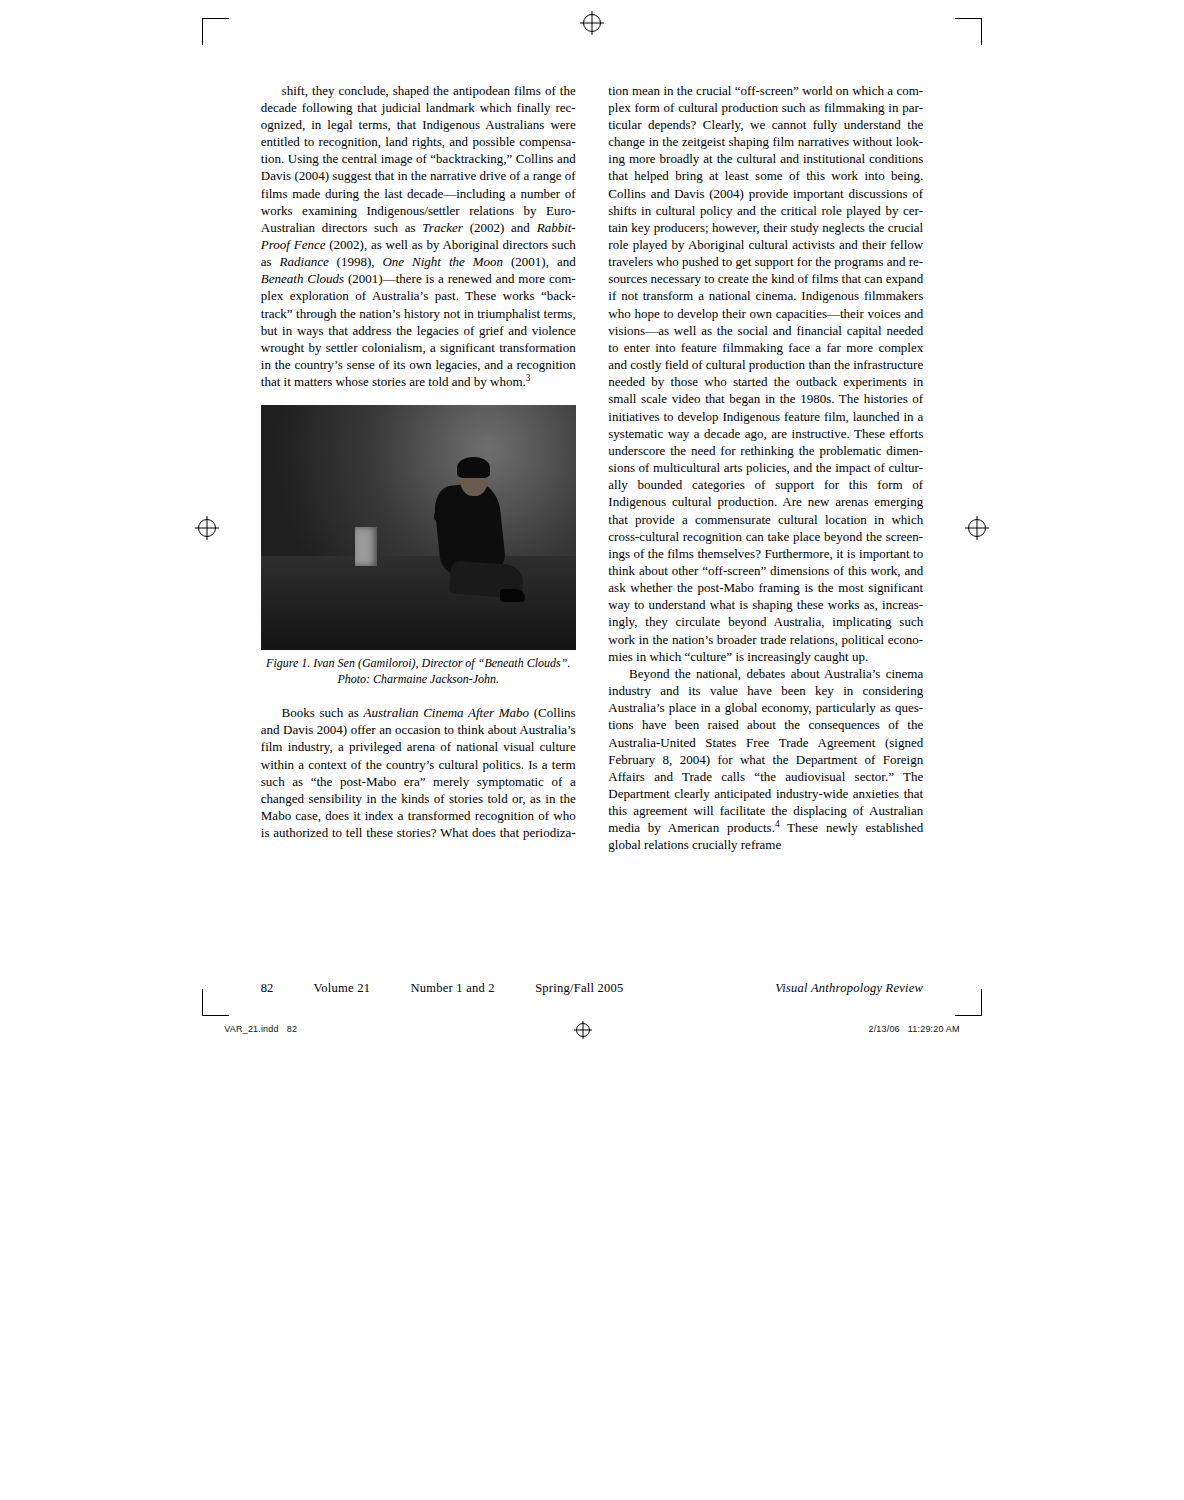shift, they conclude, shaped the antipodean films of the decade following that judicial landmark which finally recognized, in legal terms, that Indigenous Australians were entitled to recognition, land rights, and possible compensation. Using the central image of “backtracking,” Collins and Davis (2004) suggest that in the narrative drive of a range of films made during the last decade—including a number of works examining Indigenous/settler relations by Euro-Australian directors such as Tracker (2002) and Rabbit-Proof Fence (2002), as well as by Aboriginal directors such as Radiance (1998), One Night the Moon (2001), and Beneath Clouds (2001)—there is a renewed and more complex exploration of Australia’s past. These works “backtrack” through the nation’s history not in triumphalist terms, but in ways that address the legacies of grief and violence wrought by settler colonialism, a significant transformation in the country’s sense of its own legacies, and a recognition that it matters whose stories are told and by whom.3
Figure 1. Ivan Sen (Gamiloroi), Director of “Beneath Clouds”. Photo: Charmaine Jackson-John.
Books such as Australian Cinema After Mabo (Collins and Davis 2004) offer an occasion to think about Australia’s film industry, a privileged arena of national visual culture within a context of the country’s cultural politics. Is a term such as “the post-Mabo era” merely symptomatic of a changed sensibility in the kinds of stories told or, as in the Mabo case, does it index a transformed recognition of who is authorized to tell these stories? What does that periodization mean in the crucial “off-screen” world on which a complex form of cultural production such as filmmaking in particular depends? Clearly, we cannot fully understand the change in the zeitgeist shaping film narratives without looking more broadly at the cultural and institutional conditions that helped bring at least some of this work into being. Collins and Davis (2004) provide important discussions of shifts in cultural policy and the critical role played by certain key producers; however, their study neglects the crucial role played by Aboriginal cultural activists and their fellow travelers who pushed to get support for the programs and resources necessary to create the kind of films that can expand if not transform a national cinema. Indigenous filmmakers who hope to develop their own capacities—their voices and visions—as well as the social and financial capital needed to enter into feature filmmaking face a far more complex and costly field of cultural production than the infrastructure needed by those who started the outback experiments in small scale video that began in the 1980s. The histories of initiatives to develop Indigenous feature film, launched in a systematic way a decade ago, are instructive. These efforts underscore the need for rethinking the problematic dimensions of multicultural arts policies, and the impact of culturally bounded categories of support for this form of Indigenous cultural production. Are new arenas emerging that provide a commensurate cultural location in which cross-cultural recognition can take place beyond the screenings of the films themselves? Furthermore, it is important to think about other “off-screen” dimensions of this work, and ask whether the post-Mabo framing is the most significant way to understand what is shaping these works as, increasingly, they circulate beyond Australia, implicating such work in the nation’s broader trade relations, political economies in which “culture” is increasingly caught up.
Beyond the national, debates about Australia’s cinema industry and its value have been key in considering Australia’s place in a global economy, particularly as questions have been raised about the consequences of the Australia-United States Free Trade Agreement (signed February 8, 2004) for what the Department of Foreign Affairs and Trade calls “the audiovisual sector.” The Department clearly anticipated industry-wide anxieties that this agreement will facilitate the displacing of Australian media by American products.4 These newly established global relations crucially reframe
82 Volume 21 Number 1 and 2 Spring/Fall 2005 Visual Anthropology Review
VAR_21.indd 82 2/13/06 11:29:20 AM